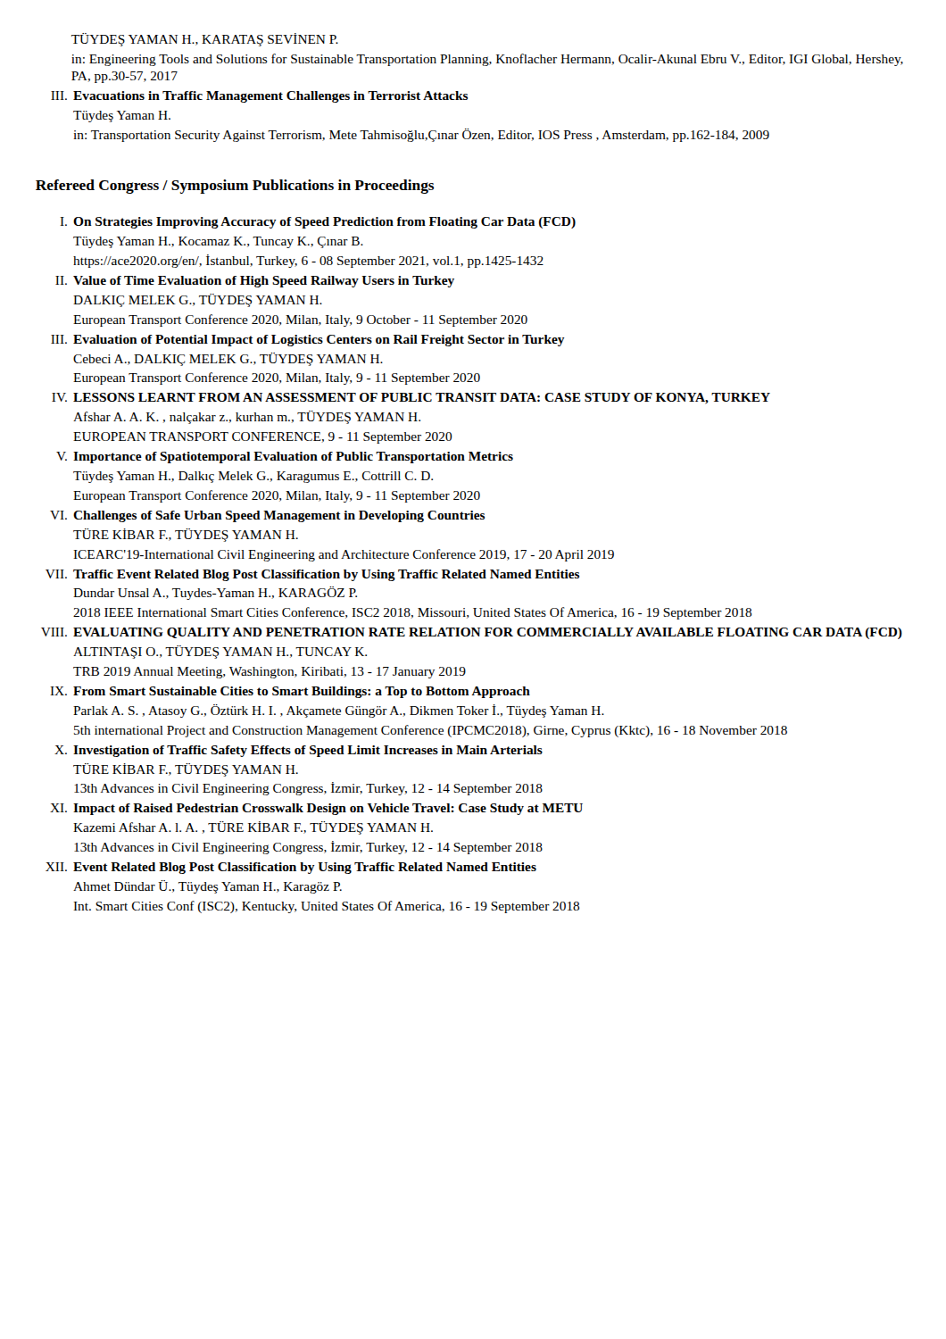TÜYDEŞ YAMAN H., KARATAŞ SEVİNEN P.
in: Engineering Tools and Solutions for Sustainable Transportation Planning, Knoflacher Hermann, Ocalir-Akunal Ebru V., Editor, IGI Global, Hershey, PA, pp.30-57, 2017
Evacuations in Traffic Management Challenges in Terrorist Attacks
Tüydeş Yaman H.
in: Transportation Security Against Terrorism, Mete Tahmisoğlu,Çınar Özen, Editor, IOS Press , Amsterdam, pp.162-184, 2009
Refereed Congress / Symposium Publications in Proceedings
On Strategies Improving Accuracy of Speed Prediction from Floating Car Data (FCD)
Tüydeş Yaman H., Kocamaz K., Tuncay K., Çınar B.
https://ace2020.org/en/, İstanbul, Turkey, 6 - 08 September 2021, vol.1, pp.1425-1432
Value of Time Evaluation of High Speed Railway Users in Turkey
DALKIÇ MELEK G., TÜYDEŞ YAMAN H.
European Transport Conference 2020, Milan, Italy, 9 October - 11 September 2020
Evaluation of Potential Impact of Logistics Centers on Rail Freight Sector in Turkey
Cebeci A., DALKIÇ MELEK G., TÜYDEŞ YAMAN H.
European Transport Conference 2020, Milan, Italy, 9 - 11 September 2020
LESSONS LEARNT FROM AN ASSESSMENT OF PUBLIC TRANSIT DATA: CASE STUDY OF KONYA, TURKEY
Afshar A. A. K. , nalçakar z., kurhan m., TÜYDEŞ YAMAN H.
EUROPEAN TRANSPORT CONFERENCE, 9 - 11 September 2020
Importance of Spatiotemporal Evaluation of Public Transportation Metrics
Tüydeş Yaman H., Dalkıç Melek G., Karagumus E., Cottrill C. D.
European Transport Conference 2020, Milan, Italy, 9 - 11 September 2020
Challenges of Safe Urban Speed Management in Developing Countries
TÜRE KİBAR F., TÜYDEŞ YAMAN H.
ICEARC'19-International Civil Engineering and Architecture Conference 2019, 17 - 20 April 2019
Traffic Event Related Blog Post Classification by Using Traffic Related Named Entities
Dundar Unsal A., Tuydes-Yaman H., KARAGÖZ P.
2018 IEEE International Smart Cities Conference, ISC2 2018, Missouri, United States Of America, 16 - 19 September 2018
EVALUATING QUALITY AND PENETRATION RATE RELATION FOR COMMERCIALLY AVAILABLE FLOATING CAR DATA (FCD)
ALTINTAŞI O., TÜYDEŞ YAMAN H., TUNCAY K.
TRB 2019 Annual Meeting, Washington, Kiribati, 13 - 17 January 2019
From Smart Sustainable Cities to Smart Buildings: a Top to Bottom Approach
Parlak A. S. , Atasoy G., Öztürk H. I. , Akçamete Güngör A., Dikmen Toker İ., Tüydeş Yaman H.
5th international Project and Construction Management Conference (IPCMC2018), Girne, Cyprus (Kktc), 16 - 18 November 2018
Investigation of Traffic Safety Effects of Speed Limit Increases in Main Arterials
TÜRE KİBAR F., TÜYDEŞ YAMAN H.
13th Advances in Civil Engineering Congress, İzmir, Turkey, 12 - 14 September 2018
Impact of Raised Pedestrian Crosswalk Design on Vehicle Travel: Case Study at METU
Kazemi Afshar A. l. A. , TÜRE KİBAR F., TÜYDEŞ YAMAN H.
13th Advances in Civil Engineering Congress, İzmir, Turkey, 12 - 14 September 2018
Event Related Blog Post Classification by Using Traffic Related Named Entities
Ahmet Dündar Ü., Tüydeş Yaman H., Karagöz P.
Int. Smart Cities Conf (ISC2), Kentucky, United States Of America, 16 - 19 September 2018